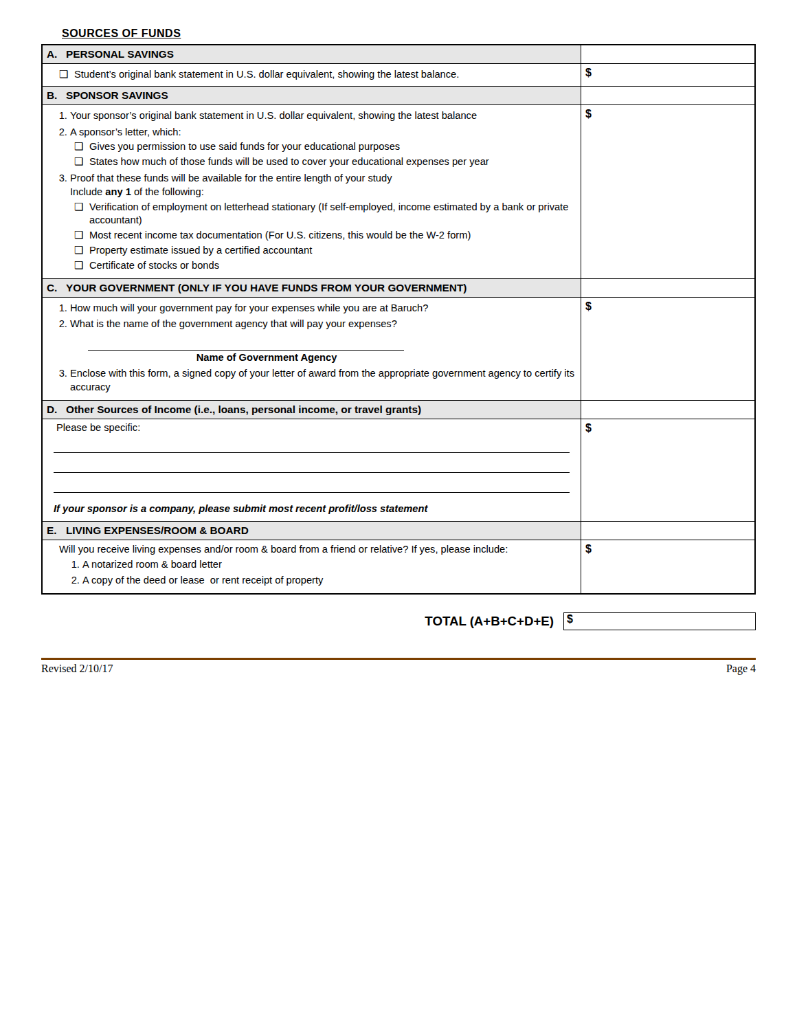SOURCES OF FUNDS
| A. PERSONAL SAVINGS | |
| Student’s original bank statement in U.S. dollar equivalent, showing the latest balance. | $ |
| B. SPONSOR SAVINGS | |
| Your sponsor’s original bank statement in U.S. dollar equivalent, showing the latest balance A sponsor’s letter, which: Gives you permission to use said funds for your educational purposes States how much of those funds will be used to cover your educational expenses per year Proof that these funds will be available for the entire length of your study Include any 1 of the following: Verification of employment on letterhead stationary (If self-employed, income estimated by a bank or private accountant) Most recent income tax documentation (For U.S. citizens, this would be the W-2 form) Property estimate issued by a certified accountant Certificate of stocks or bonds | $ |
| C. YOUR GOVERNMENT (ONLY IF YOU HAVE FUNDS FROM YOUR GOVERNMENT) | |
| How much will your government pay for your expenses while you are at Baruch? What is the name of the government agency that will pay your expenses? Name of Government Agency Enclose with this form, a signed copy of your letter of award from the appropriate government agency to certify its accuracy | $ |
| D. Other Sources of Income (i.e., loans, personal income, or travel grants) | |
| Please be specific: If your sponsor is a company, please submit most recent profit/loss statement | $ |
| E. LIVING EXPENSES/ROOM & BOARD | |
| Will you receive living expenses and/or room & board from a friend or relative? If yes, please include: A notarized room & board letter A copy of the deed or lease or rent receipt of property | $ |
TOTAL (A+B+C+D+E)
$
Revised 2/10/17 Page 4